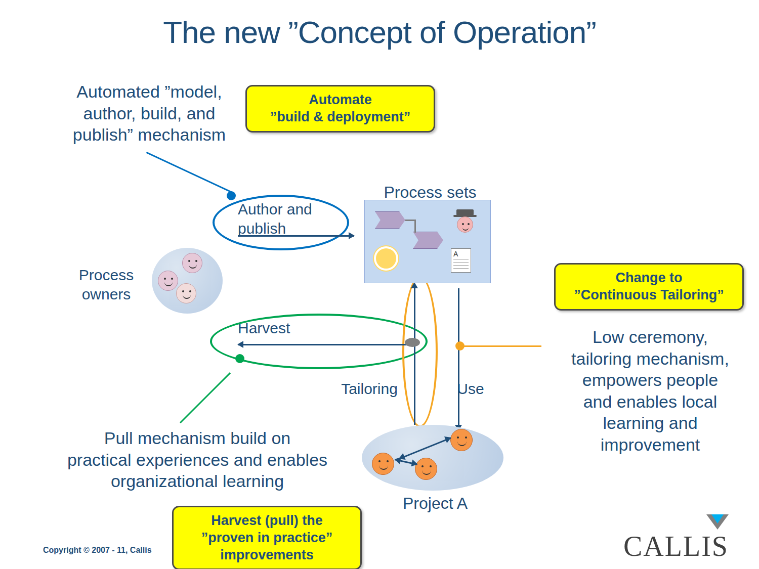The new ”Concept of Operation”
Automate
”build & deployment”
Change to
”Continuous Tailoring”
Harvest (pull) the
”proven in practice”
improvements
Automated ”model,
author, build, and
publish” mechanism
Process sets
Process
owners
Author and
publish
Harvest
Tailoring
Use
Project A
Pull mechanism build on
practical experiences and enables
organizational learning
Low ceremony,
tailoring mechanism,
empowers people
and enables local
learning and
improvement
Copyright © 2007 - 11, Callis
CALLIS